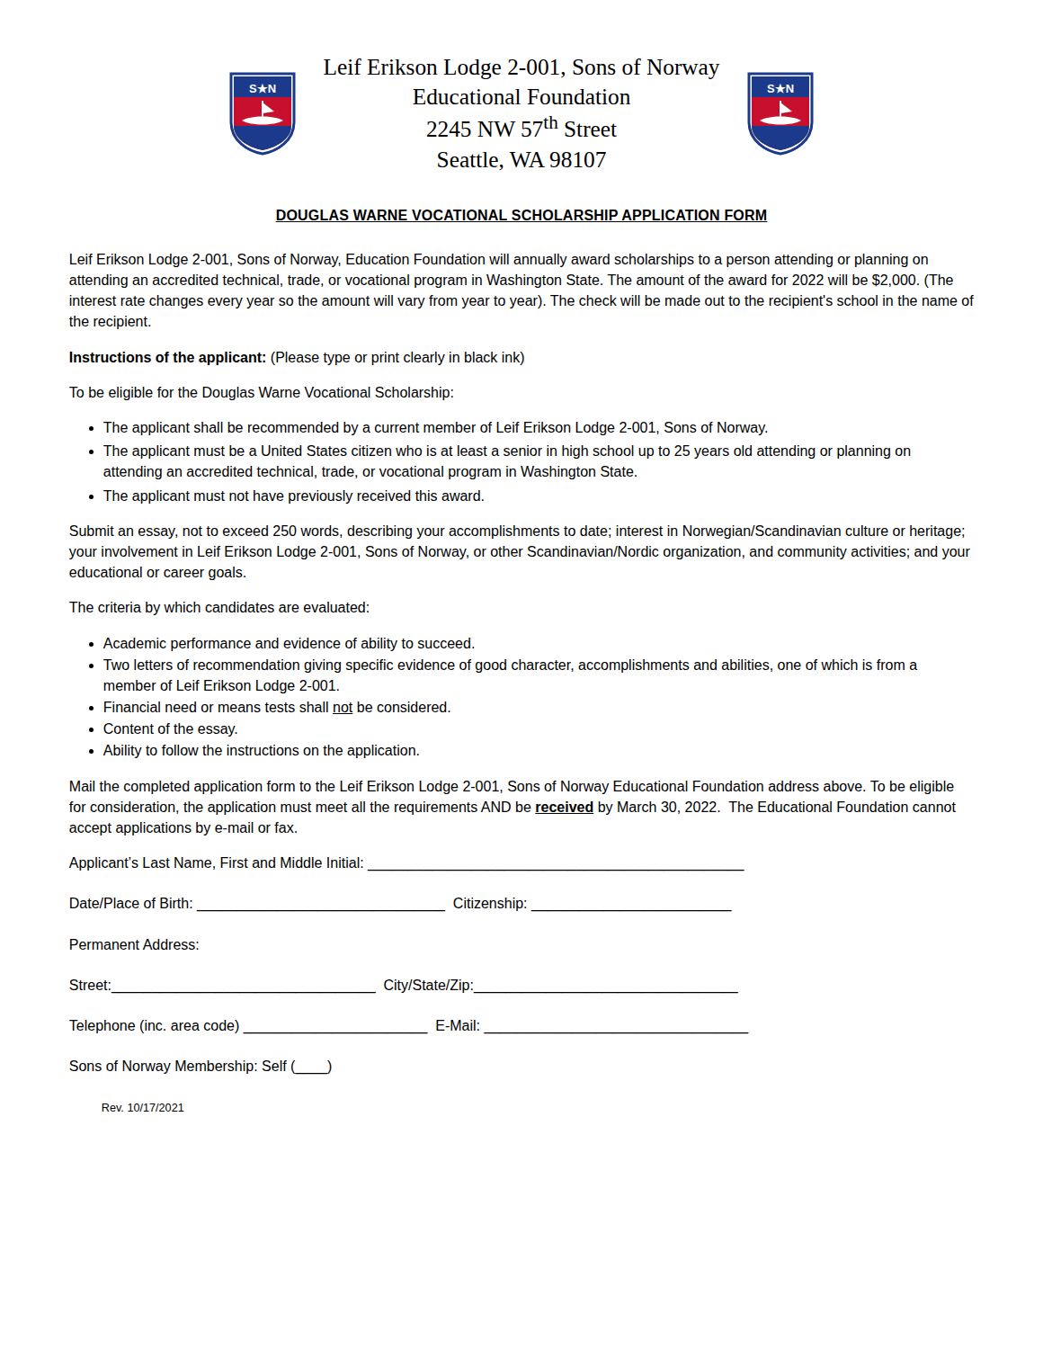S★N
Leif Erikson Lodge 2-001, Sons of Norway
Educational Foundation
2245 NW 57th Street
Seattle, WA 98107
S★N
DOUGLAS WARNE VOCATIONAL SCHOLARSHIP APPLICATION FORM
Leif Erikson Lodge 2-001, Sons of Norway, Education Foundation will annually award scholarships to a person attending or planning on attending an accredited technical, trade, or vocational program in Washington State. The amount of the award for 2022 will be $2,000. (The interest rate changes every year so the amount will vary from year to year). The check will be made out to the recipient's school in the name of the recipient.
Instructions of the applicant: (Please type or print clearly in black ink)
To be eligible for the Douglas Warne Vocational Scholarship:
The applicant shall be recommended by a current member of Leif Erikson Lodge 2-001, Sons of Norway.
The applicant must be a United States citizen who is at least a senior in high school up to 25 years old attending or planning on attending an accredited technical, trade, or vocational program in Washington State.
The applicant must not have previously received this award.
Submit an essay, not to exceed 250 words, describing your accomplishments to date; interest in Norwegian/Scandinavian culture or heritage; your involvement in Leif Erikson Lodge 2-001, Sons of Norway, or other Scandinavian/Nordic organization, and community activities; and your educational or career goals.
The criteria by which candidates are evaluated:
Academic performance and evidence of ability to succeed.
Two letters of recommendation giving specific evidence of good character, accomplishments and abilities, one of which is from a member of Leif Erikson Lodge 2-001.
Financial need or means tests shall not be considered.
Content of the essay.
Ability to follow the instructions on the application.
Mail the completed application form to the Leif Erikson Lodge 2-001, Sons of Norway Educational Foundation address above. To be eligible for consideration, the application must meet all the requirements AND be received by March 30, 2022. The Educational Foundation cannot accept applications by e-mail or fax.
Applicant’s Last Name, First and Middle Initial: _______________________________________________
Date/Place of Birth: _______________________________ Citizenship: _________________________
Permanent Address:
Street:_________________________________ City/State/Zip:_________________________________
Telephone (inc. area code) _______________________ E-Mail: _________________________________
Sons of Norway Membership: Self (____)
Rev. 10/17/2021